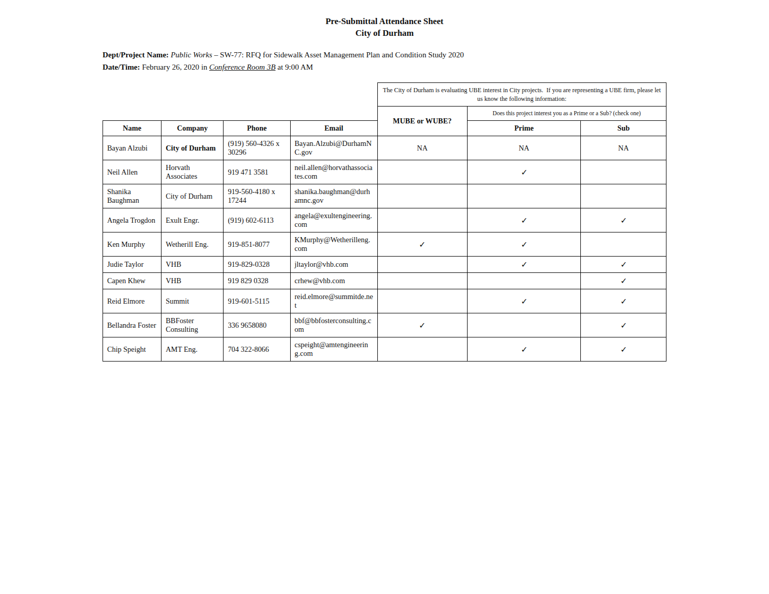Pre-Submittal Attendance Sheet
City of Durham
Dept/Project Name: Public Works – SW-77: RFQ for Sidewalk Asset Management Plan and Condition Study 2020
Date/Time: February 26, 2020 in Conference Room 3B at 9:00 AM
| | The City of Durham is evaluating UBE interest in City projects. If you are representing a UBE firm, please let us know the following information: |
| --- | --- |
| MUBE or WUBE? | Does this project interest you as a Prime or a Sub? (check one) |
| Name | Company | Phone | Email | Prime | Sub |
| Bayan Alzubi | City of Durham | (919) 560-4326 x 30296 | Bayan.Alzubi@DurhamNC.gov | NA | NA | NA |
| Neil Allen | Horvath Associates | 919 471 3581 | neil.allen@horvathassociates.com | | ✓ | |
| Shanika Baughman | City of Durham | 919-560-4180 x 17244 | shanika.baughman@durhamnc.gov | | | |
| Angela Trogdon | Exult Engr. | (919) 602-6113 | angela@exultengineering.com | | ✓ | ✓ |
| Ken Murphy | Wetherill Eng. | 919-851-8077 | KMurphy@Wetherilleng.com | ✓ | ✓ | |
| Judie Taylor | VHB | 919-829-0328 | jltaylor@vhb.com | | ✓ | ✓ |
| Capen Khew | VHB | 919 829 0328 | crhew@vhb.com | | | ✓ |
| Reid Elmore | Summit | 919-601-5115 | reid.elmore@summitde.net | | ✓ | ✓ |
| Bellandra Foster | BBFoster Consulting | 336 9658080 | bbf@bbfosterconsulting.com | ✓ | | ✓ |
| Chip Speight | AMT Eng. | 704 322-8066 | cspeight@amtengineering.com | | ✓ | ✓ |